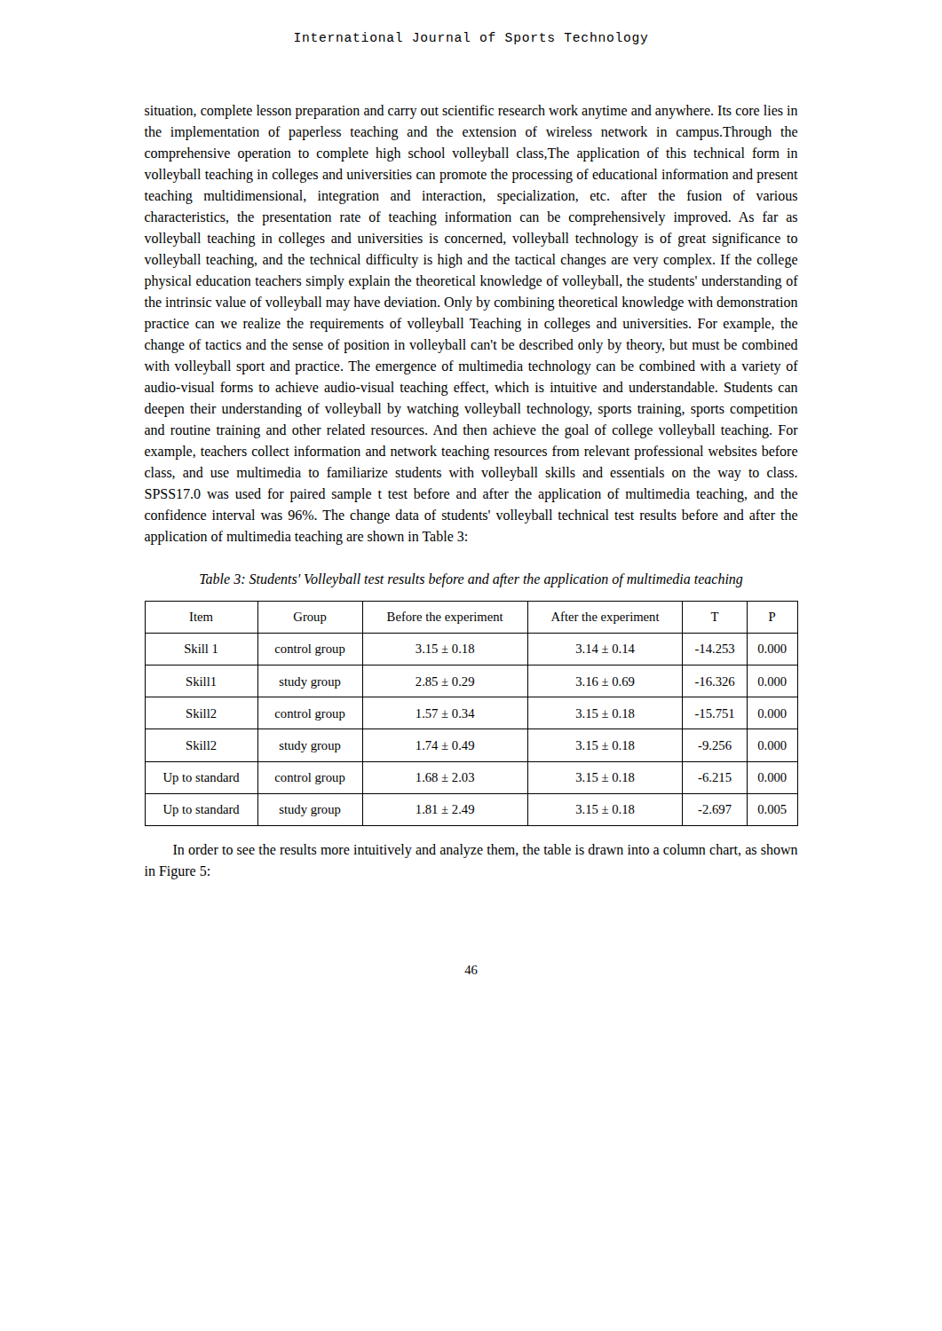International Journal of Sports Technology
situation, complete lesson preparation and carry out scientific research work anytime and anywhere. Its core lies in the implementation of paperless teaching and the extension of wireless network in campus.Through the comprehensive operation to complete high school volleyball class,The application of this technical form in volleyball teaching in colleges and universities can promote the processing of educational information and present teaching multidimensional, integration and interaction, specialization, etc. after the fusion of various characteristics, the presentation rate of teaching information can be comprehensively improved. As far as volleyball teaching in colleges and universities is concerned, volleyball technology is of great significance to volleyball teaching, and the technical difficulty is high and the tactical changes are very complex. If the college physical education teachers simply explain the theoretical knowledge of volleyball, the students' understanding of the intrinsic value of volleyball may have deviation. Only by combining theoretical knowledge with demonstration practice can we realize the requirements of volleyball Teaching in colleges and universities. For example, the change of tactics and the sense of position in volleyball can't be described only by theory, but must be combined with volleyball sport and practice. The emergence of multimedia technology can be combined with a variety of audio-visual forms to achieve audio-visual teaching effect, which is intuitive and understandable. Students can deepen their understanding of volleyball by watching volleyball technology, sports training, sports competition and routine training and other related resources. And then achieve the goal of college volleyball teaching. For example, teachers collect information and network teaching resources from relevant professional websites before class, and use multimedia to familiarize students with volleyball skills and essentials on the way to class. SPSS17.0 was used for paired sample t test before and after the application of multimedia teaching, and the confidence interval was 96%. The change data of students' volleyball technical test results before and after the application of multimedia teaching are shown in Table 3:
Table 3: Students' Volleyball test results before and after the application of multimedia teaching
| Item | Group | Before the experiment | After the experiment | T | P |
| --- | --- | --- | --- | --- | --- |
| Skill 1 | control group | 3.15 ± 0.18 | 3.14 ± 0.14 | -14.253 | 0.000 |
| Skill1 | study group | 2.85 ± 0.29 | 3.16 ± 0.69 | -16.326 | 0.000 |
| Skill2 | control group | 1.57 ± 0.34 | 3.15 ± 0.18 | -15.751 | 0.000 |
| Skill2 | study group | 1.74 ± 0.49 | 3.15 ± 0.18 | -9.256 | 0.000 |
| Up to standard | control group | 1.68 ± 2.03 | 3.15 ± 0.18 | -6.215 | 0.000 |
| Up to standard | study group | 1.81 ± 2.49 | 3.15 ± 0.18 | -2.697 | 0.005 |
In order to see the results more intuitively and analyze them, the table is drawn into a column chart, as shown in Figure 5:
46